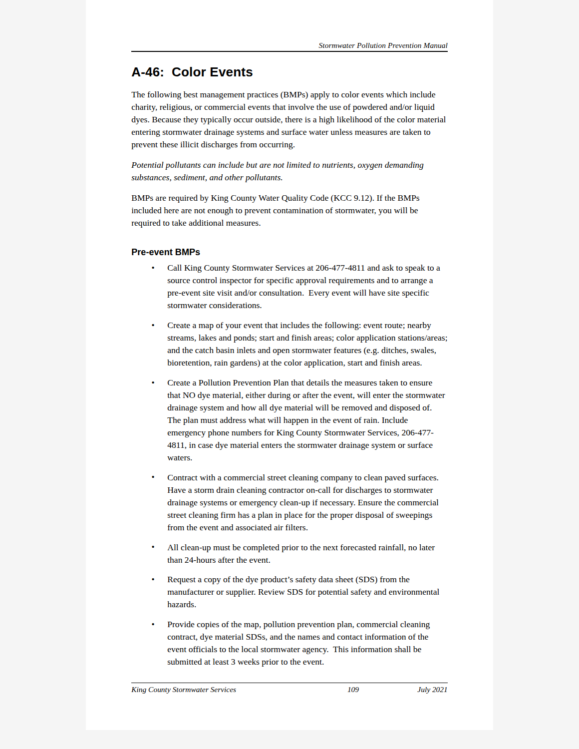Stormwater Pollution Prevention Manual
A-46: Color Events
The following best management practices (BMPs) apply to color events which include charity, religious, or commercial events that involve the use of powdered and/or liquid dyes. Because they typically occur outside, there is a high likelihood of the color material entering stormwater drainage systems and surface water unless measures are taken to prevent these illicit discharges from occurring.
Potential pollutants can include but are not limited to nutrients, oxygen demanding substances, sediment, and other pollutants.
BMPs are required by King County Water Quality Code (KCC 9.12). If the BMPs included here are not enough to prevent contamination of stormwater, you will be required to take additional measures.
Pre-event BMPs
Call King County Stormwater Services at 206-477-4811 and ask to speak to a source control inspector for specific approval requirements and to arrange a pre-event site visit and/or consultation. Every event will have site specific stormwater considerations.
Create a map of your event that includes the following: event route; nearby streams, lakes and ponds; start and finish areas; color application stations/areas; and the catch basin inlets and open stormwater features (e.g. ditches, swales, bioretention, rain gardens) at the color application, start and finish areas.
Create a Pollution Prevention Plan that details the measures taken to ensure that NO dye material, either during or after the event, will enter the stormwater drainage system and how all dye material will be removed and disposed of. The plan must address what will happen in the event of rain. Include emergency phone numbers for King County Stormwater Services, 206-477-4811, in case dye material enters the stormwater drainage system or surface waters.
Contract with a commercial street cleaning company to clean paved surfaces. Have a storm drain cleaning contractor on-call for discharges to stormwater drainage systems or emergency clean-up if necessary. Ensure the commercial street cleaning firm has a plan in place for the proper disposal of sweepings from the event and associated air filters.
All clean-up must be completed prior to the next forecasted rainfall, no later than 24-hours after the event.
Request a copy of the dye product’s safety data sheet (SDS) from the manufacturer or supplier. Review SDS for potential safety and environmental hazards.
Provide copies of the map, pollution prevention plan, commercial cleaning contract, dye material SDSs, and the names and contact information of the event officials to the local stormwater agency. This information shall be submitted at least 3 weeks prior to the event.
King County Stormwater Services
109
July 2021